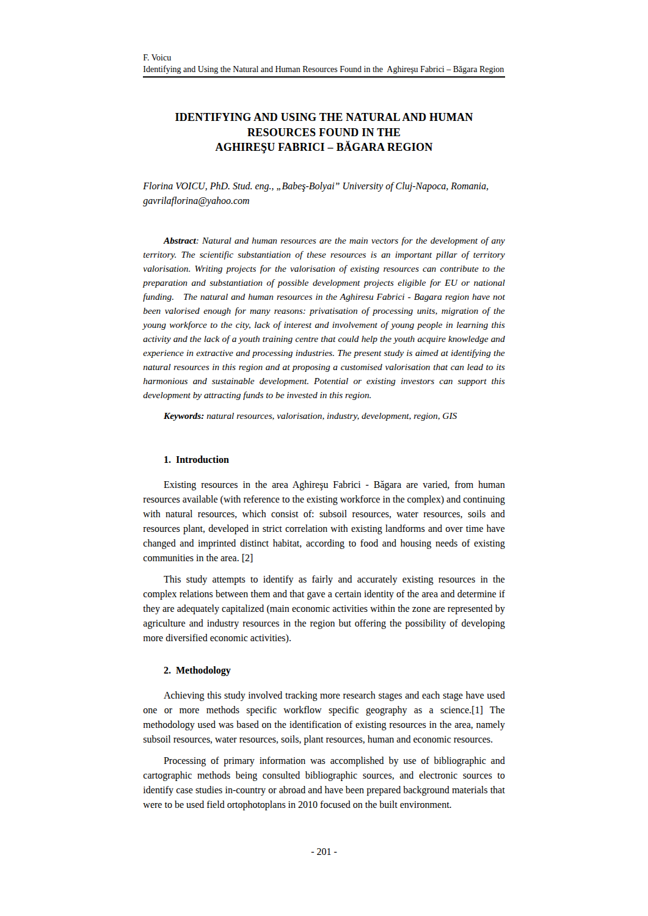F. Voicu
Identifying and Using the Natural and Human Resources Found in the Aghireşu Fabrici – Băgara Region
IDENTIFYING AND USING THE NATURAL AND HUMAN
RESOURCES FOUND IN THE
AGHIREŞU FABRICI – BĂGARA REGION
Florina VOICU, PhD. Stud. eng., „Babeş-Bolyai” University of Cluj-Napoca, Romania, gavrilaflorina@yahoo.com
Abstract: Natural and human resources are the main vectors for the development of any territory. The scientific substantiation of these resources is an important pillar of territory valorisation. Writing projects for the valorisation of existing resources can contribute to the preparation and substantiation of possible development projects eligible for EU or national funding. The natural and human resources in the Aghiresu Fabrici - Bagara region have not been valorised enough for many reasons: privatisation of processing units, migration of the young workforce to the city, lack of interest and involvement of young people in learning this activity and the lack of a youth training centre that could help the youth acquire knowledge and experience in extractive and processing industries. The present study is aimed at identifying the natural resources in this region and at proposing a customised valorisation that can lead to its harmonious and sustainable development. Potential or existing investors can support this development by attracting funds to be invested in this region.
Keywords: natural resources, valorisation, industry, development, region, GIS
1. Introduction
Existing resources in the area Aghireşu Fabrici - Băgara are varied, from human resources available (with reference to the existing workforce in the complex) and continuing with natural resources, which consist of: subsoil resources, water resources, soils and resources plant, developed in strict correlation with existing landforms and over time have changed and imprinted distinct habitat, according to food and housing needs of existing communities in the area. [2]
This study attempts to identify as fairly and accurately existing resources in the complex relations between them and that gave a certain identity of the area and determine if they are adequately capitalized (main economic activities within the zone are represented by agriculture and industry resources in the region but offering the possibility of developing more diversified economic activities).
2. Methodology
Achieving this study involved tracking more research stages and each stage have used one or more methods specific workflow specific geography as a science.[1] The methodology used was based on the identification of existing resources in the area, namely subsoil resources, water resources, soils, plant resources, human and economic resources.
Processing of primary information was accomplished by use of bibliographic and cartographic methods being consulted bibliographic sources, and electronic sources to identify case studies in-country or abroad and have been prepared background materials that were to be used field ortophotoplans in 2010 focused on the built environment.
- 201 -